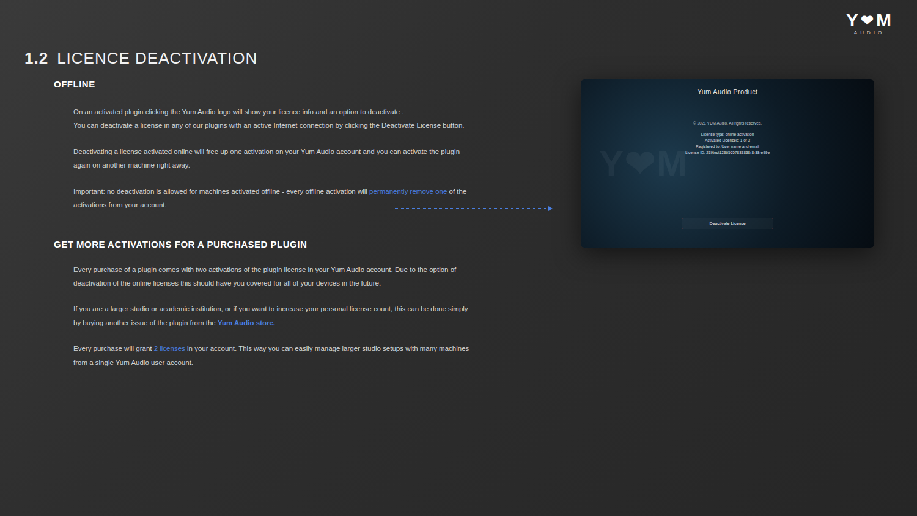Y❤M
AUDIO
1.2 LICENCE DEACTIVATION
OFFLINE
On an activated plugin clicking the Yum Audio logo will show your licence info and an option to deactivate .
You can deactivate a license in any of our plugins with an active Internet connection by clicking the Deactivate License button.
Deactivating a license activated online will free up one activation on your Yum Audio account and you can activate the plugin again on another machine right away.
Important: no deactivation is allowed for machines activated offline - every offline activation will permanently remove one of the activations from your account.
GET MORE ACTIVATIONS FOR A PURCHASED PLUGIN
Every purchase of a plugin comes with two activations of the plugin license in your Yum Audio account. Due to the option of deactivation of the online licenses this should have you covered for all of your devices in the future.
If you are a larger studio or academic institution, or if you want to increase your personal license count, this can be done simply by buying another issue of the plugin from the Yum Audio store.
Every purchase will grant 2 licenses in your account. This way you can easily manage larger studio setups with many machines from a single Yum Audio user account.
Y❤M
Yum Audio Product
© 2021 YUM Audio. All rights reserved.
License type: online activation
Activated Licenses: 1 of 3
Registered to: User name and email
License ID: 239test12365657883838r8r88re99e
Deactivate License